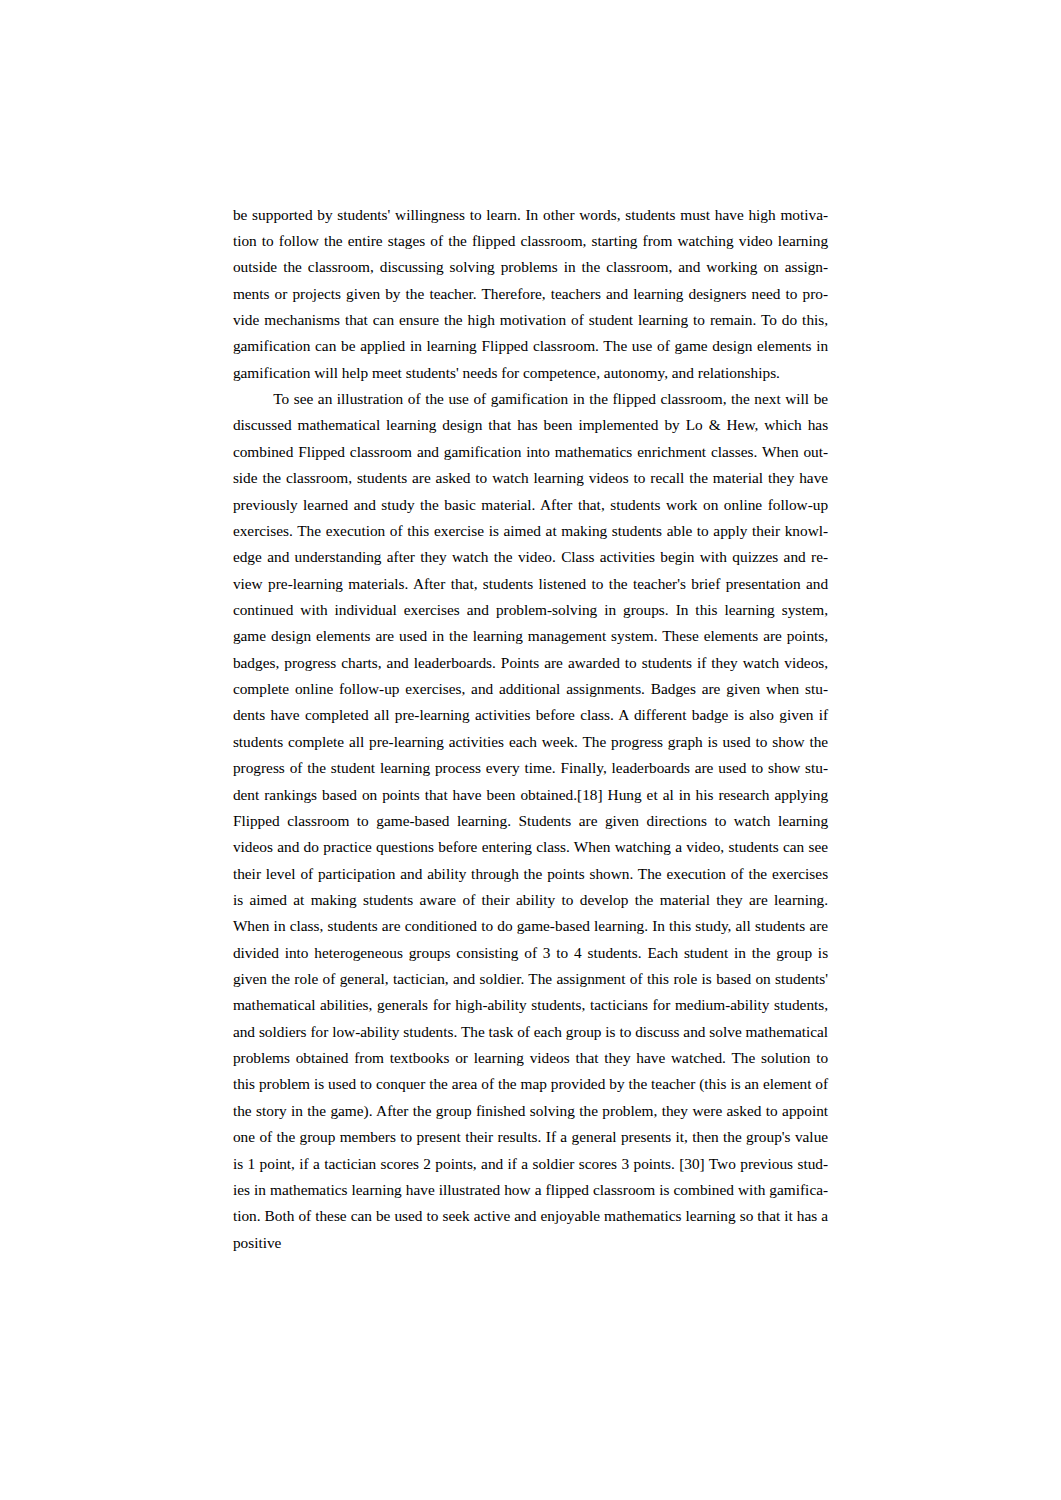be supported by students' willingness to learn. In other words, students must have high motivation to follow the entire stages of the flipped classroom, starting from watching video learning outside the classroom, discussing solving problems in the classroom, and working on assignments or projects given by the teacher. Therefore, teachers and learning designers need to provide mechanisms that can ensure the high motivation of student learning to remain. To do this, gamification can be applied in learning Flipped classroom. The use of game design elements in gamification will help meet students' needs for competence, autonomy, and relationships.
To see an illustration of the use of gamification in the flipped classroom, the next will be discussed mathematical learning design that has been implemented by Lo & Hew, which has combined Flipped classroom and gamification into mathematics enrichment classes. When outside the classroom, students are asked to watch learning videos to recall the material they have previously learned and study the basic material. After that, students work on online follow-up exercises. The execution of this exercise is aimed at making students able to apply their knowledge and understanding after they watch the video. Class activities begin with quizzes and review pre-learning materials. After that, students listened to the teacher's brief presentation and continued with individual exercises and problem-solving in groups. In this learning system, game design elements are used in the learning management system. These elements are points, badges, progress charts, and leaderboards. Points are awarded to students if they watch videos, complete online follow-up exercises, and additional assignments. Badges are given when students have completed all pre-learning activities before class. A different badge is also given if students complete all pre-learning activities each week. The progress graph is used to show the progress of the student learning process every time. Finally, leaderboards are used to show student rankings based on points that have been obtained.[18] Hung et al in his research applying Flipped classroom to game-based learning. Students are given directions to watch learning videos and do practice questions before entering class. When watching a video, students can see their level of participation and ability through the points shown. The execution of the exercises is aimed at making students aware of their ability to develop the material they are learning. When in class, students are conditioned to do game-based learning. In this study, all students are divided into heterogeneous groups consisting of 3 to 4 students. Each student in the group is given the role of general, tactician, and soldier. The assignment of this role is based on students' mathematical abilities, generals for high-ability students, tacticians for medium-ability students, and soldiers for low-ability students. The task of each group is to discuss and solve mathematical problems obtained from textbooks or learning videos that they have watched. The solution to this problem is used to conquer the area of the map provided by the teacher (this is an element of the story in the game). After the group finished solving the problem, they were asked to appoint one of the group members to present their results. If a general presents it, then the group's value is 1 point, if a tactician scores 2 points, and if a soldier scores 3 points. [30] Two previous studies in mathematics learning have illustrated how a flipped classroom is combined with gamification. Both of these can be used to seek active and enjoyable mathematics learning so that it has a positive